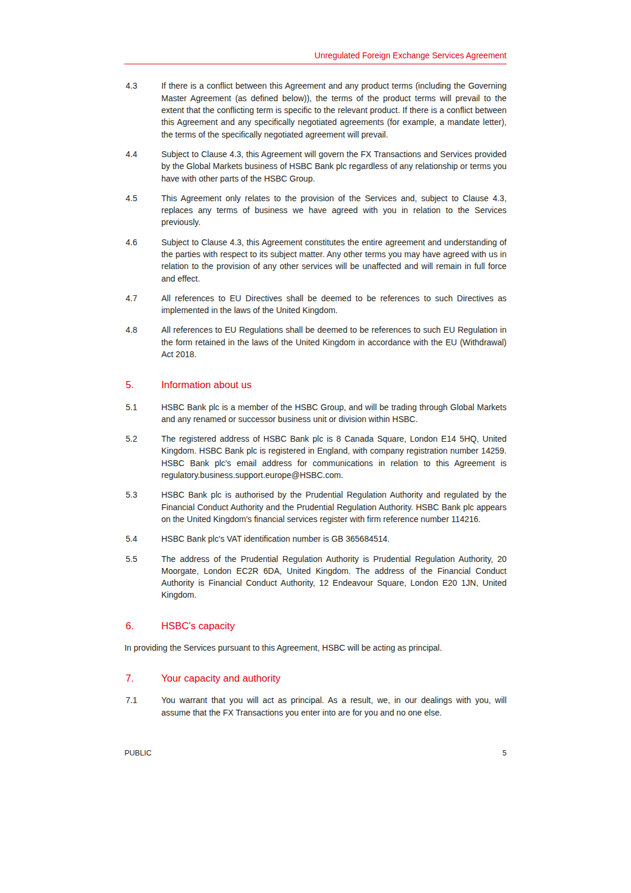Unregulated Foreign Exchange Services Agreement
4.3
If there is a conflict between this Agreement and any product terms (including the Governing Master Agreement (as defined below)), the terms of the product terms will prevail to the extent that the conflicting term is specific to the relevant product. If there is a conflict between this Agreement and any specifically negotiated agreements (for example, a mandate letter), the terms of the specifically negotiated agreement will prevail.
4.4
Subject to Clause 4.3, this Agreement will govern the FX Transactions and Services provided by the Global Markets business of HSBC Bank plc regardless of any relationship or terms you have with other parts of the HSBC Group.
4.5
This Agreement only relates to the provision of the Services and, subject to Clause 4.3, replaces any terms of business we have agreed with you in relation to the Services previously.
4.6
Subject to Clause 4.3, this Agreement constitutes the entire agreement and understanding of the parties with respect to its subject matter. Any other terms you may have agreed with us in relation to the provision of any other services will be unaffected and will remain in full force and effect.
4.7
All references to EU Directives shall be deemed to be references to such Directives as implemented in the laws of the United Kingdom.
4.8
All references to EU Regulations shall be deemed to be references to such EU Regulation in the form retained in the laws of the United Kingdom in accordance with the EU (Withdrawal) Act 2018.
5. Information about us
5.1
HSBC Bank plc is a member of the HSBC Group, and will be trading through Global Markets and any renamed or successor business unit or division within HSBC.
5.2
The registered address of HSBC Bank plc is 8 Canada Square, London E14 5HQ, United Kingdom. HSBC Bank plc is registered in England, with company registration number 14259. HSBC Bank plc's email address for communications in relation to this Agreement is regulatory.business.support.europe@HSBC.com.
5.3
HSBC Bank plc is authorised by the Prudential Regulation Authority and regulated by the Financial Conduct Authority and the Prudential Regulation Authority. HSBC Bank plc appears on the United Kingdom's financial services register with firm reference number 114216.
5.4
HSBC Bank plc's VAT identification number is GB 365684514.
5.5
The address of the Prudential Regulation Authority is Prudential Regulation Authority, 20 Moorgate, London EC2R 6DA, United Kingdom. The address of the Financial Conduct Authority is Financial Conduct Authority, 12 Endeavour Square, London E20 1JN, United Kingdom.
6. HSBC's capacity
In providing the Services pursuant to this Agreement, HSBC will be acting as principal.
7. Your capacity and authority
7.1
You warrant that you will act as principal. As a result, we, in our dealings with you, will assume that the FX Transactions you enter into are for you and no one else.
PUBLIC 5